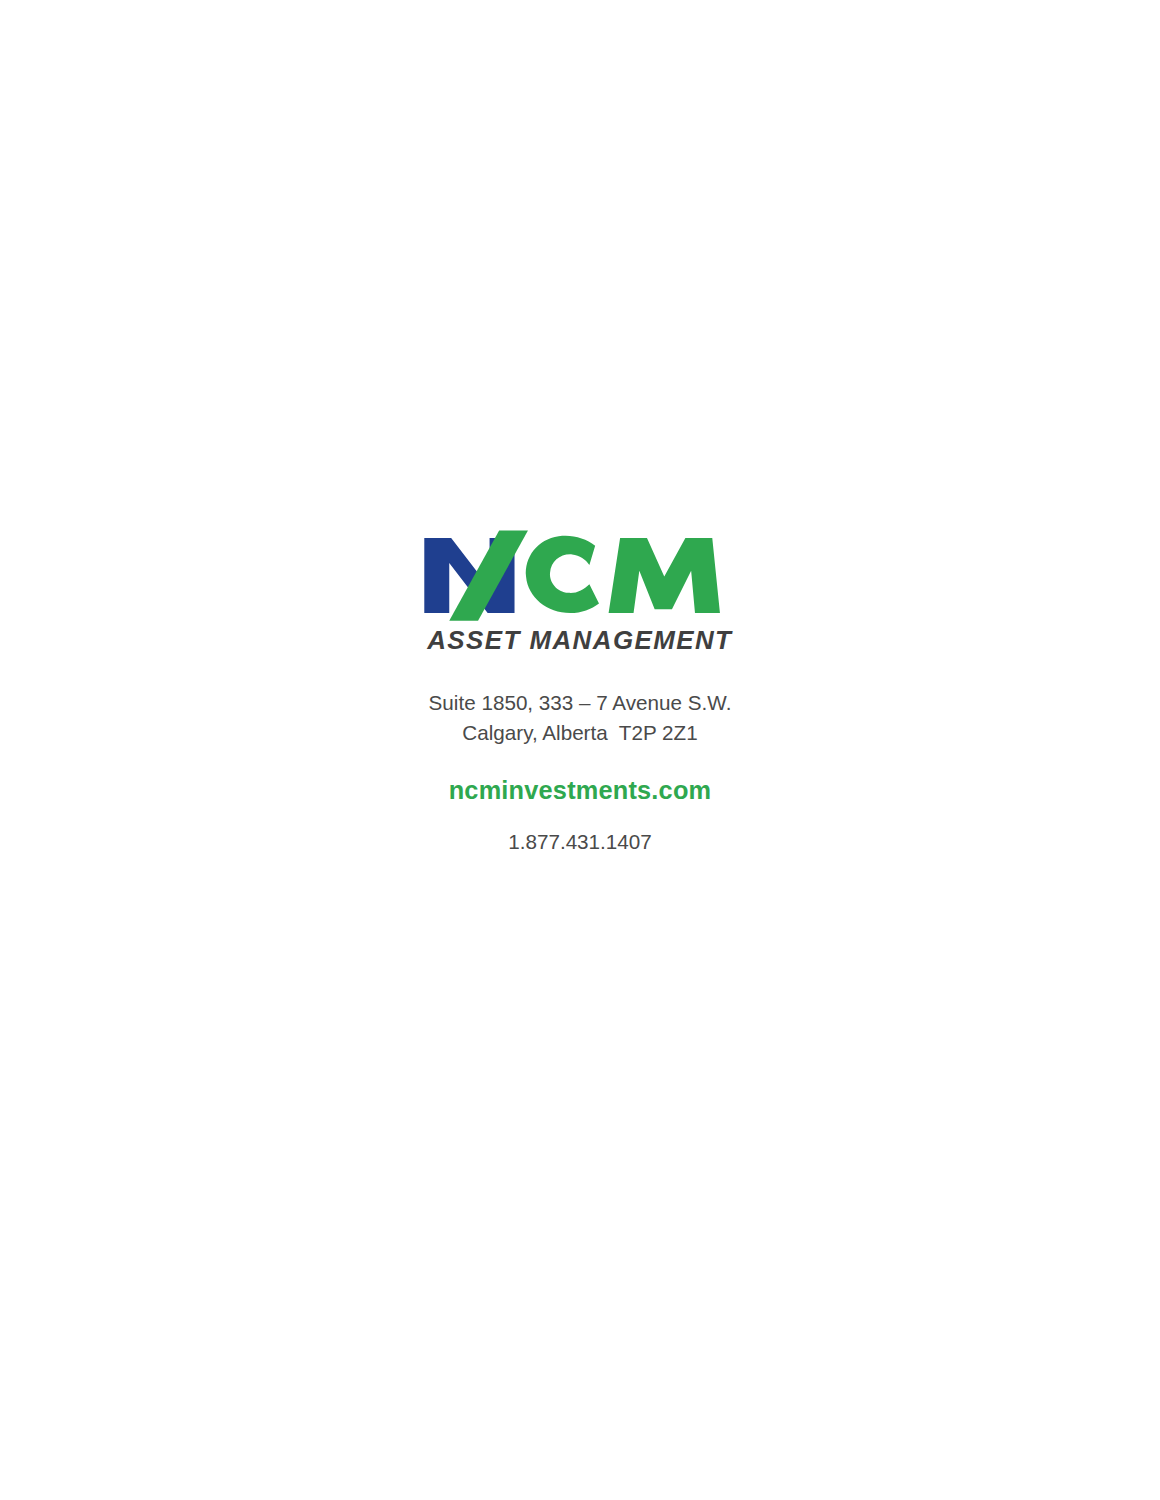NCM Asset Management ASSET MANAGEMENT
Suite 1850, 333 – 7 Avenue S.W.
Calgary, Alberta T2P 2Z1
ncminvestments.com
1.877.431.1407